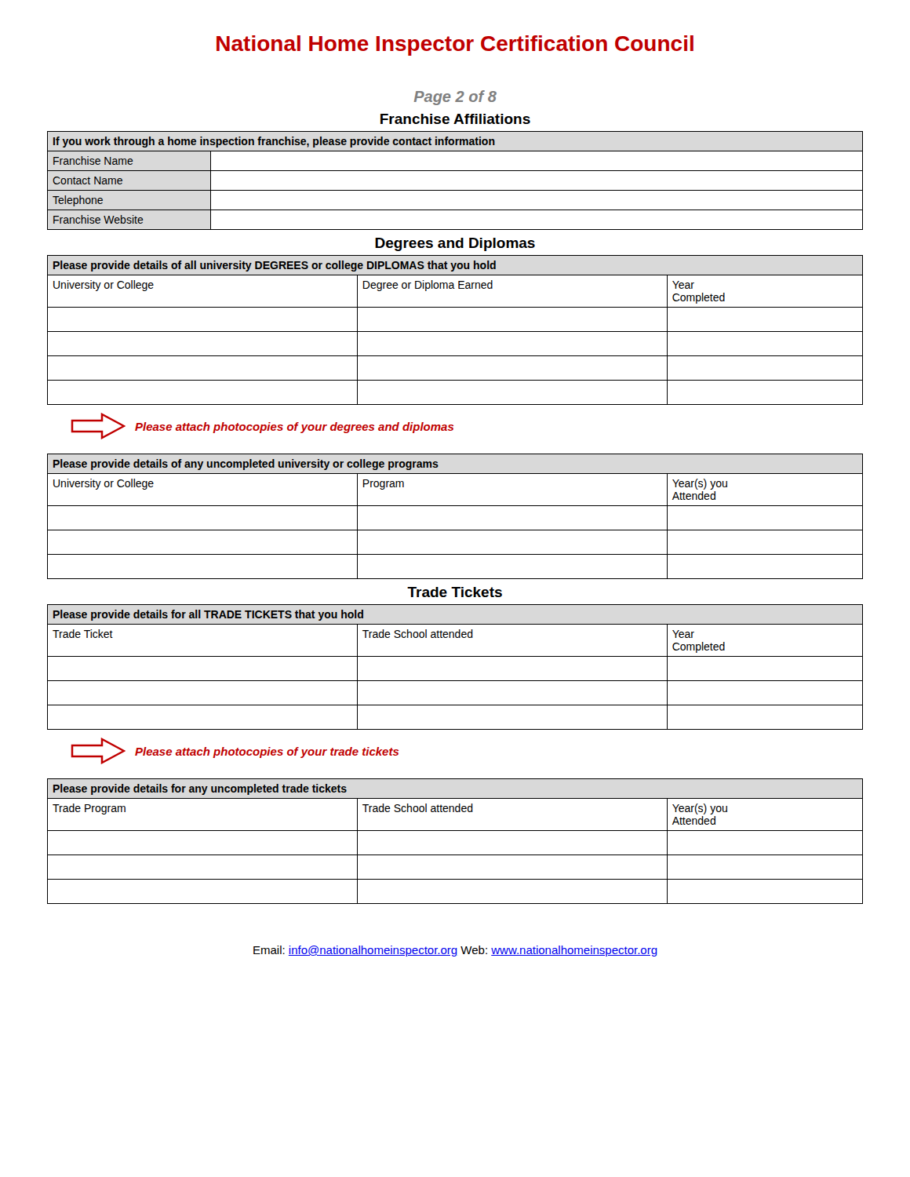National Home Inspector Certification Council
Page 2 of 8
Franchise Affiliations
| If you work through a home inspection franchise, please provide contact information |
| --- |
| Franchise Name | |
| Contact Name | |
| Telephone | |
| Franchise Website | |
Degrees and Diplomas
| Please provide details of all university DEGREES or college DIPLOMAS that you hold |
| --- |
| University or College | Degree or Diploma Earned | Year Completed |
Please attach photocopies of your degrees and diplomas
| Please provide details of any uncompleted university or college programs |
| --- |
| University or College | Program | Year(s) you Attended |
Trade Tickets
| Please provide details for all TRADE TICKETS that you hold |
| --- |
| Trade Ticket | Trade School attended | Year Completed |
Please attach photocopies of your trade tickets
| Please provide details for any uncompleted trade tickets |
| --- |
| Trade Program | Trade School attended | Year(s) you Attended |
Email: info@nationalhomeinspector.org Web: www.nationalhomeinspector.org